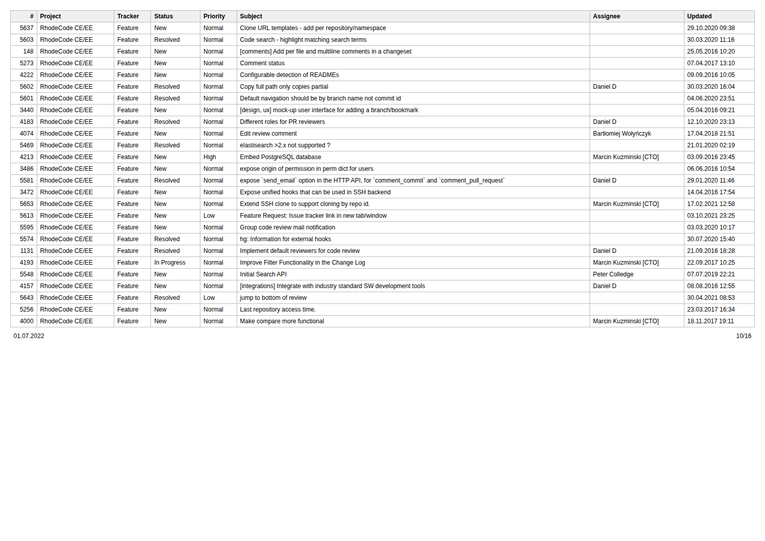| # | Project | Tracker | Status | Priority | Subject | Assignee | Updated |
| --- | --- | --- | --- | --- | --- | --- | --- |
| 5637 | RhodeCode CE/EE | Feature | New | Normal | Clone URL templates - add per repository/namespace | | 29.10.2020 09:38 |
| 5603 | RhodeCode CE/EE | Feature | Resolved | Normal | Code search - highlight matching search terms | | 30.03.2020 11:16 |
| 148 | RhodeCode CE/EE | Feature | New | Normal | [comments] Add per file and multiline comments in a changeset | | 25.05.2016 10:20 |
| 5273 | RhodeCode CE/EE | Feature | New | Normal | Comment status | | 07.04.2017 13:10 |
| 4222 | RhodeCode CE/EE | Feature | New | Normal | Configurable detection of READMEs | | 09.09.2016 10:05 |
| 5602 | RhodeCode CE/EE | Feature | Resolved | Normal | Copy full path only copies partial | Daniel D | 30.03.2020 16:04 |
| 5601 | RhodeCode CE/EE | Feature | Resolved | Normal | Default navigation should be by branch name not commit id | | 04.06.2020 23:51 |
| 3440 | RhodeCode CE/EE | Feature | New | Normal | [design, ux] mock-up user interface for adding a branch/bookmark | | 05.04.2016 09:21 |
| 4183 | RhodeCode CE/EE | Feature | Resolved | Normal | Different roles for PR reviewers | Daniel D | 12.10.2020 23:13 |
| 4074 | RhodeCode CE/EE | Feature | New | Normal | Edit review comment | Bartłomiej Wołyńczyk | 17.04.2018 21:51 |
| 5469 | RhodeCode CE/EE | Feature | Resolved | Normal | elastisearch >2.x not supported ? | | 21.01.2020 02:19 |
| 4213 | RhodeCode CE/EE | Feature | New | High | Embed PostgreSQL database | Marcin Kuzminski [CTO] | 03.09.2016 23:45 |
| 3486 | RhodeCode CE/EE | Feature | New | Normal | expose origin of permission in perm dict for users | | 06.06.2016 10:54 |
| 5581 | RhodeCode CE/EE | Feature | Resolved | Normal | expose `send_email` option in the HTTP API, for `comment_commit` and `comment_pull_request` | Daniel D | 29.01.2020 11:46 |
| 3472 | RhodeCode CE/EE | Feature | New | Normal | Expose unified hooks that can be used in SSH backend | | 14.04.2016 17:54 |
| 5653 | RhodeCode CE/EE | Feature | New | Normal | Extend SSH clone to support cloning by repo id. | Marcin Kuzminski [CTO] | 17.02.2021 12:58 |
| 5613 | RhodeCode CE/EE | Feature | New | Low | Feature Request: Issue tracker link in new tab/window | | 03.10.2021 23:25 |
| 5595 | RhodeCode CE/EE | Feature | New | Normal | Group code review mail notification | | 03.03.2020 10:17 |
| 5574 | RhodeCode CE/EE | Feature | Resolved | Normal | hg: Information for external hooks | | 30.07.2020 15:40 |
| 1131 | RhodeCode CE/EE | Feature | Resolved | Normal | Implement default reviewers for code review | Daniel D | 21.09.2016 18:28 |
| 4193 | RhodeCode CE/EE | Feature | In Progress | Normal | Improve Filter Functionality in the Change Log | Marcin Kuzminski [CTO] | 22.09.2017 10:25 |
| 5548 | RhodeCode CE/EE | Feature | New | Normal | Initial Search API | Peter Colledge | 07.07.2019 22:21 |
| 4157 | RhodeCode CE/EE | Feature | New | Normal | [integrations] Integrate with industry standard SW development tools | Daniel D | 08.08.2016 12:55 |
| 5643 | RhodeCode CE/EE | Feature | Resolved | Low | jump to bottom of review | | 30.04.2021 08:53 |
| 5256 | RhodeCode CE/EE | Feature | New | Normal | Last repository access time. | | 23.03.2017 16:34 |
| 4000 | RhodeCode CE/EE | Feature | New | Normal | Make compare more functional | Marcin Kuzminski [CTO] | 18.11.2017 19:11 |
| 01.07.2022 | 10/16 |